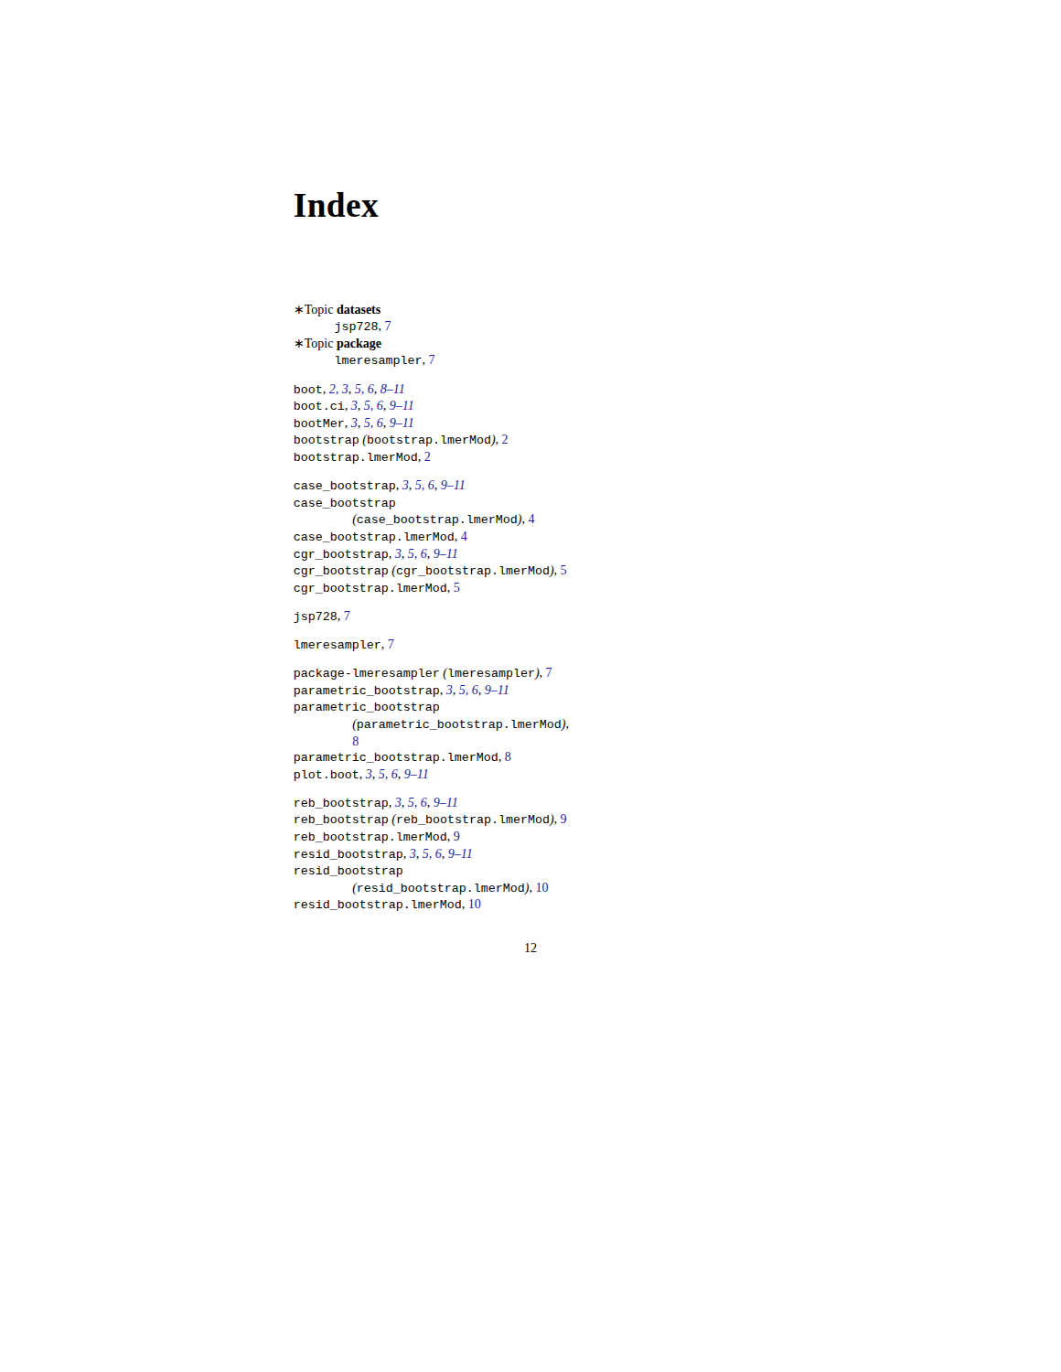Index
∗Topic datasets
jsp728, 7
∗Topic package
lmeresampler, 7
boot, 2, 3, 5, 6, 8–11
boot.ci, 3, 5, 6, 9–11
bootMer, 3, 5, 6, 9–11
bootstrap (bootstrap.lmerMod), 2
bootstrap.lmerMod, 2
case_bootstrap, 3, 5, 6, 9–11
case_bootstrap
(case_bootstrap.lmerMod), 4
case_bootstrap.lmerMod, 4
cgr_bootstrap, 3, 5, 6, 9–11
cgr_bootstrap (cgr_bootstrap.lmerMod), 5
cgr_bootstrap.lmerMod, 5
jsp728, 7
lmeresampler, 7
package-lmeresampler (lmeresampler), 7
parametric_bootstrap, 3, 5, 6, 9–11
parametric_bootstrap
(parametric_bootstrap.lmerMod),
8
parametric_bootstrap.lmerMod, 8
plot.boot, 3, 5, 6, 9–11
reb_bootstrap, 3, 5, 6, 9–11
reb_bootstrap (reb_bootstrap.lmerMod), 9
reb_bootstrap.lmerMod, 9
resid_bootstrap, 3, 5, 6, 9–11
resid_bootstrap
(resid_bootstrap.lmerMod), 10
resid_bootstrap.lmerMod, 10
12